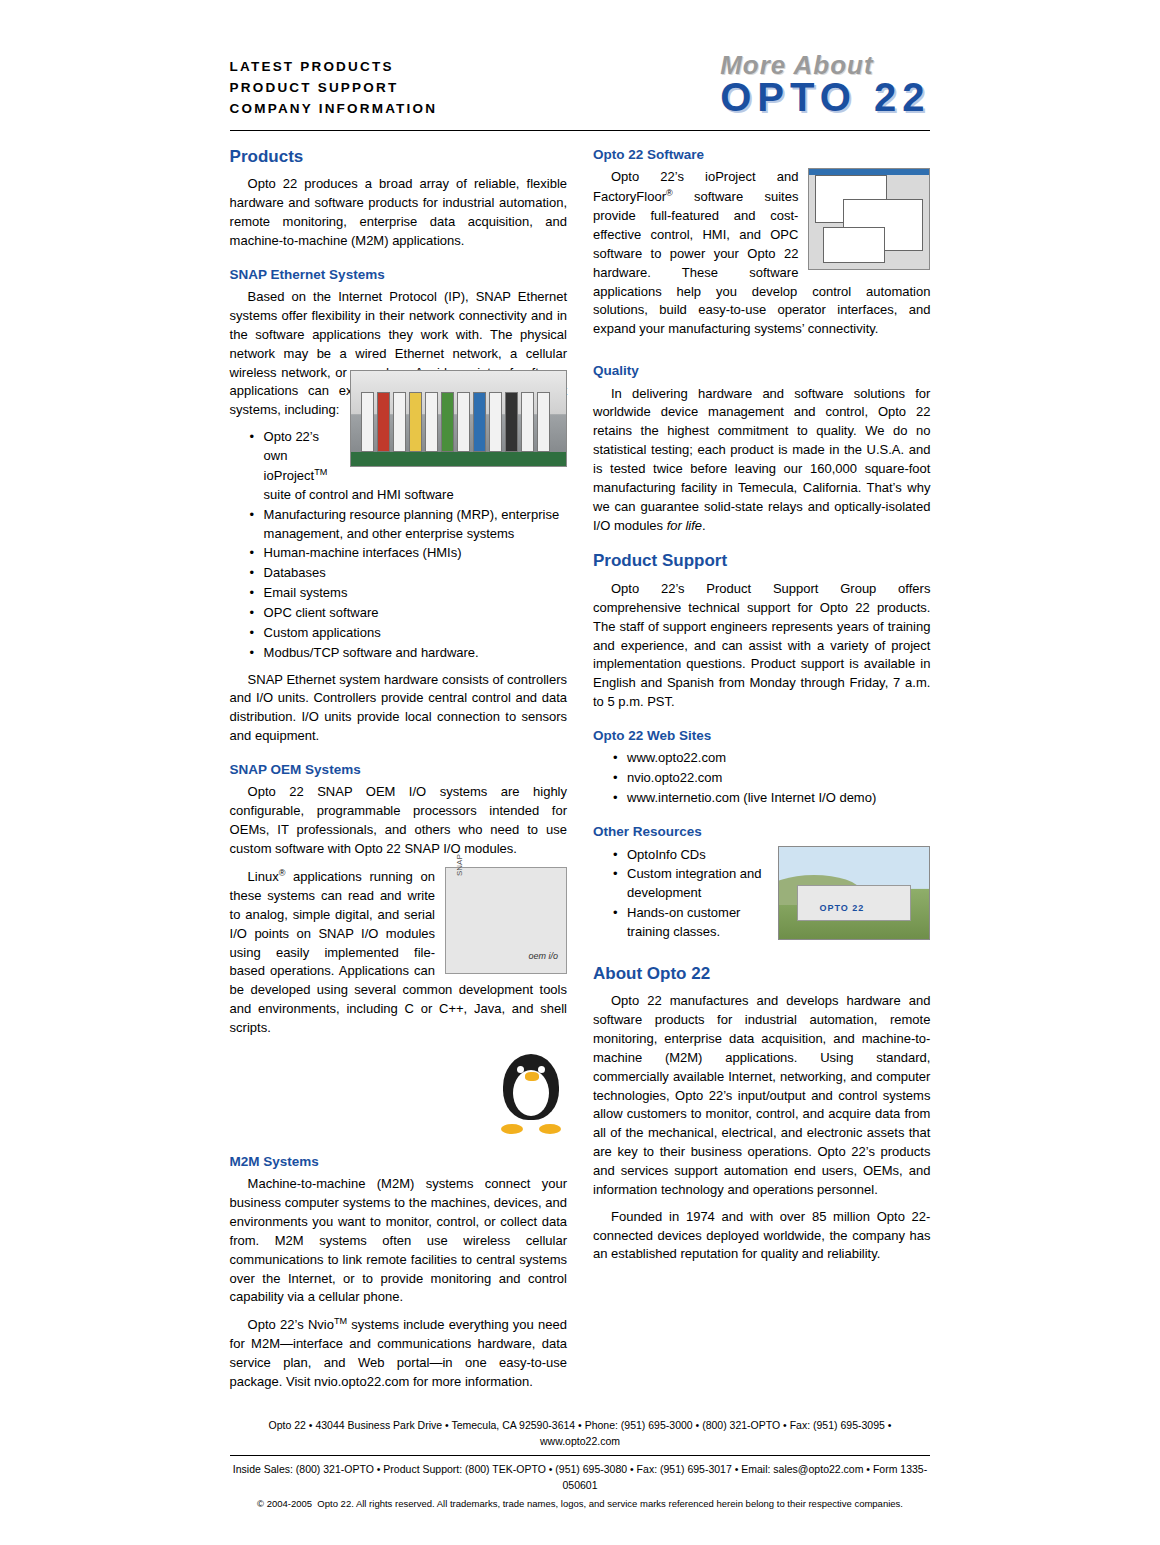Latest Products
Product Support
Company Information
More About
OPTO 22
Products
Opto 22 produces a broad array of reliable, flexible hardware and software products for industrial automation, remote monitoring, enterprise data acquisition, and machine-to-machine (M2M) applications.
SNAP Ethernet Systems
Based on the Internet Protocol (IP), SNAP Ethernet systems offer flexibility in their network connectivity and in the software applications they work with. The physical network may be a wired Ethernet network, a cellular wireless network, or a modem. A wide variety of software applications can exchange data with SNAP Ethernet systems, including:
Opto 22’s own ioProjectTM suite of control and HMI software
Manufacturing resource planning (MRP), enterprise management, and other enterprise systems
Human-machine interfaces (HMIs)
Databases
Email systems
OPC client software
Custom applications
Modbus/TCP software and hardware.
SNAP Ethernet system hardware consists of controllers and I/O units. Controllers provide central control and data distribution. I/O units provide local connection to sensors and equipment.
SNAP OEM Systems
Opto 22 SNAP OEM I/O systems are highly configurable, programmable processors intended for OEMs, IT professionals, and others who need to use custom software with Opto 22 SNAP I/O modules.
SNAP oem i/o
Linux® applications running on these systems can read and write to analog, simple digital, and serial I/O points on SNAP I/O modules using easily implemented file-based operations. Applications can be developed using several common development tools and environments, including C or C++, Java, and shell scripts.
M2M Systems
Machine-to-machine (M2M) systems connect your business computer systems to the machines, devices, and environments you want to monitor, control, or collect data from. M2M systems often use wireless cellular communications to link remote facilities to central systems over the Internet, or to provide monitoring and control capability via a cellular phone.
Opto 22’s NvioTM systems include everything you need for M2M—interface and communications hardware, data service plan, and Web portal—in one easy-to-use package. Visit nvio.opto22.com for more information.
Opto 22 Software
Opto 22’s ioProject and FactoryFloor® software suites provide full-featured and cost-effective control, HMI, and OPC software to power your Opto 22 hardware. These software applications help you develop control automation solutions, build easy-to-use operator interfaces, and expand your manufacturing systems’ connectivity.
Quality
In delivering hardware and software solutions for worldwide device management and control, Opto 22 retains the highest commitment to quality. We do no statistical testing; each product is made in the U.S.A. and is tested twice before leaving our 160,000 square-foot manufacturing facility in Temecula, California. That’s why we can guarantee solid-state relays and optically-isolated I/O modules for life.
Product Support
Opto 22’s Product Support Group offers comprehensive technical support for Opto 22 products. The staff of support engineers represents years of training and experience, and can assist with a variety of project implementation questions. Product support is available in English and Spanish from Monday through Friday, 7 a.m. to 5 p.m. PST.
Opto 22 Web Sites
www.opto22.com
nvio.opto22.com
www.internetio.com (live Internet I/O demo)
Other Resources
OPTO 22
OptoInfo CDs
Custom integration and development
Hands-on customer training classes.
About Opto 22
Opto 22 manufactures and develops hardware and software products for industrial automation, remote monitoring, enterprise data acquisition, and machine-to-machine (M2M) applications. Using standard, commercially available Internet, networking, and computer technologies, Opto 22’s input/output and control systems allow customers to monitor, control, and acquire data from all of the mechanical, electrical, and electronic assets that are key to their business operations. Opto 22’s products and services support automation end users, OEMs, and information technology and operations personnel.
Founded in 1974 and with over 85 million Opto 22-connected devices deployed worldwide, the company has an established reputation for quality and reliability.
Opto 22 • 43044 Business Park Drive • Temecula, CA 92590-3614 • Phone: (951) 695-3000 • (800) 321-OPTO • Fax: (951) 695-3095 • www.opto22.com
Inside Sales: (800) 321-OPTO • Product Support: (800) TEK-OPTO • (951) 695-3080 • Fax: (951) 695-3017 • Email: sales@opto22.com • Form 1335-050601
© 2004-2005 Opto 22. All rights reserved. All trademarks, trade names, logos, and service marks referenced herein belong to their respective companies.